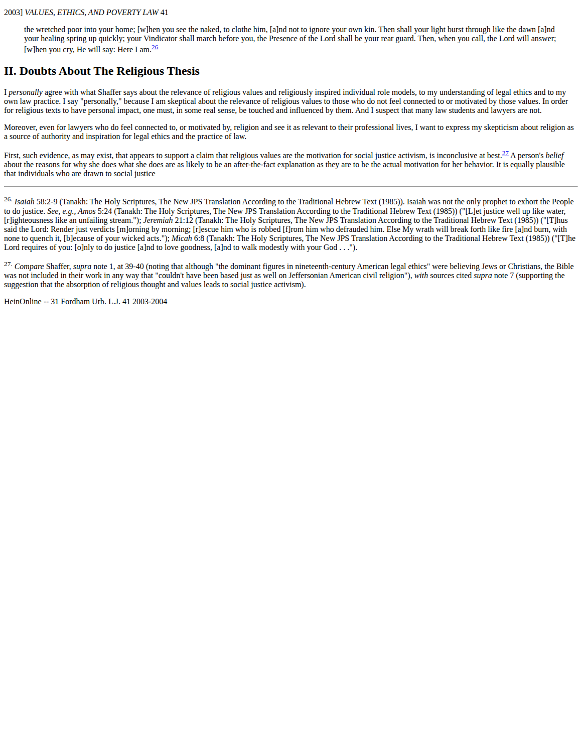2003] VALUES, ETHICS, AND POVERTY LAW 41
the wretched poor into your home; [w]hen you see the naked, to clothe him, [a]nd not to ignore your own kin. Then shall your light burst through like the dawn [a]nd your healing spring up quickly; your Vindicator shall march before you, the Presence of the Lord shall be your rear guard. Then, when you call, the Lord will answer; [w]hen you cry, He will say: Here I am.26
II. Doubts About The Religious Thesis
I personally agree with what Shaffer says about the relevance of religious values and religiously inspired individual role models, to my understanding of legal ethics and to my own law practice. I say "personally," because I am skeptical about the relevance of religious values to those who do not feel connected to or motivated by those values. In order for religious texts to have personal impact, one must, in some real sense, be touched and influenced by them. And I suspect that many law students and lawyers are not.
Moreover, even for lawyers who do feel connected to, or motivated by, religion and see it as relevant to their professional lives, I want to express my skepticism about religion as a source of authority and inspiration for legal ethics and the practice of law.
First, such evidence, as may exist, that appears to support a claim that religious values are the motivation for social justice activism, is inconclusive at best.27 A person's belief about the reasons for why she does what she does are as likely to be an after-the-fact explanation as they are to be the actual motivation for her behavior. It is equally plausible that individuals who are drawn to social justice
26. Isaiah 58:2-9 (Tanakh: The Holy Scriptures, The New JPS Translation According to the Traditional Hebrew Text (1985)). Isaiah was not the only prophet to exhort the People to do justice. See, e.g., Amos 5:24 (Tanakh: The Holy Scriptures, The New JPS Translation According to the Traditional Hebrew Text (1985)) ("[L]et justice well up like water, [r]ighteousness like an unfailing stream."); Jeremiah 21:12 (Tanakh: The Holy Scriptures, The New JPS Translation According to the Traditional Hebrew Text (1985)) ("[T]hus said the Lord: Render just verdicts [m]orning by morning; [r]escue him who is robbed [f]rom him who defrauded him. Else My wrath will break forth like fire [a]nd burn, with none to quench it, [b]ecause of your wicked acts."); Micah 6:8 (Tanakh: The Holy Scriptures, The New JPS Translation According to the Traditional Hebrew Text (1985)) ("[T]he Lord requires of you: [o]nly to do justice [a]nd to love goodness, [a]nd to walk modestly with your God . . .").
27. Compare Shaffer, supra note 1, at 39-40 (noting that although "the dominant figures in nineteenth-century American legal ethics" were believing Jews or Christians, the Bible was not included in their work in any way that "couldn't have been based just as well on Jeffersonian American civil religion"), with sources cited supra note 7 (supporting the suggestion that the absorption of religious thought and values leads to social justice activism).
HeinOnline -- 31 Fordham Urb. L.J. 41 2003-2004